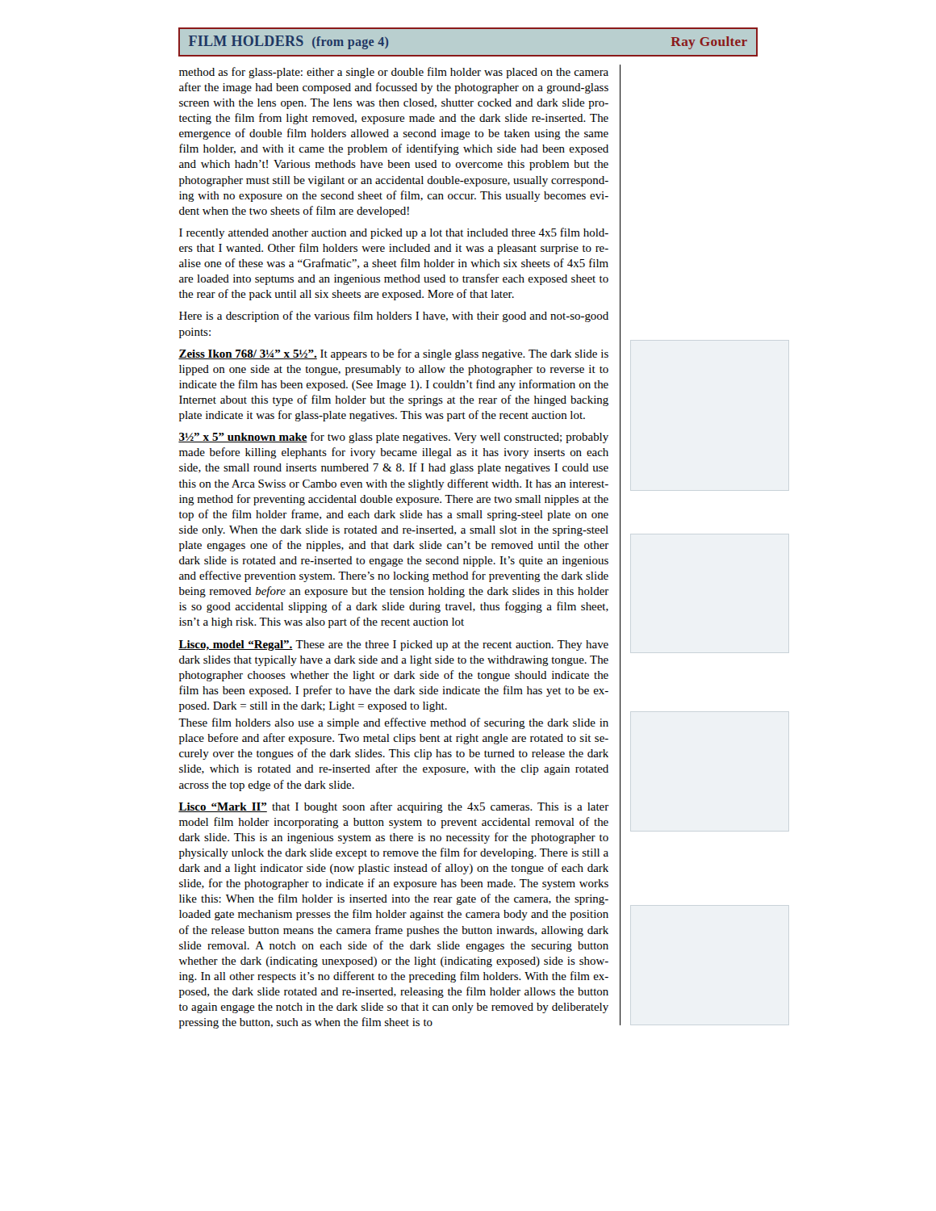FILM HOLDERS (from page 4)
Ray Goulter
method as for glass-plate: either a single or double film holder was placed on the camera after the image had been composed and focussed by the photographer on a ground-glass screen with the lens open. The lens was then closed, shutter cocked and dark slide protecting the film from light removed, exposure made and the dark slide re-inserted. The emergence of double film holders allowed a second image to be taken using the same film holder, and with it came the problem of identifying which side had been exposed and which hadn’t! Various methods have been used to overcome this problem but the photographer must still be vigilant or an accidental double-exposure, usually corresponding with no exposure on the second sheet of film, can occur. This usually becomes evident when the two sheets of film are developed!
I recently attended another auction and picked up a lot that included three 4x5 film holders that I wanted. Other film holders were included and it was a pleasant surprise to realise one of these was a “Grafmatic”, a sheet film holder in which six sheets of 4x5 film are loaded into septums and an ingenious method used to transfer each exposed sheet to the rear of the pack until all six sheets are exposed. More of that later.
Here is a description of the various film holders I have, with their good and not-so-good points:
Zeiss Ikon 768/ 3¼” x 5½”. It appears to be for a single glass negative. The dark slide is lipped on one side at the tongue, presumably to allow the photographer to reverse it to indicate the film has been exposed. (See Image 1). I couldn’t find any information on the Internet about this type of film holder but the springs at the rear of the hinged backing plate indicate it was for glass-plate negatives. This was part of the recent auction lot.
3½” x 5” unknown make for two glass plate negatives. Very well constructed; probably made before killing elephants for ivory became illegal as it has ivory inserts on each side, the small round inserts numbered 7 & 8. If I had glass plate negatives I could use this on the Arca Swiss or Cambo even with the slightly different width. It has an interesting method for preventing accidental double exposure. There are two small nipples at the top of the film holder frame, and each dark slide has a small spring-steel plate on one side only. When the dark slide is rotated and re-inserted, a small slot in the spring-steel plate engages one of the nipples, and that dark slide can’t be removed until the other dark slide is rotated and re-inserted to engage the second nipple. It’s quite an ingenious and effective prevention system. There’s no locking method for preventing the dark slide being removed before an exposure but the tension holding the dark slides in this holder is so good accidental slipping of a dark slide during travel, thus fogging a film sheet, isn’t a high risk. This was also part of the recent auction lot
Lisco, model “Regal”. These are the three I picked up at the recent auction. They have dark slides that typically have a dark side and a light side to the withdrawing tongue. The photographer chooses whether the light or dark side of the tongue should indicate the film has been exposed. I prefer to have the dark side indicate the film has yet to be exposed. Dark = still in the dark; Light = exposed to light.
These film holders also use a simple and effective method of securing the dark slide in place before and after exposure. Two metal clips bent at right angle are rotated to sit securely over the tongues of the dark slides. This clip has to be turned to release the dark slide, which is rotated and re-inserted after the exposure, with the clip again rotated across the top edge of the dark slide.
Lisco “Mark II” that I bought soon after acquiring the 4x5 cameras. This is a later model film holder incorporating a button system to prevent accidental removal of the dark slide. This is an ingenious system as there is no necessity for the photographer to physically unlock the dark slide except to remove the film for developing. There is still a dark and a light indicator side (now plastic instead of alloy) on the tongue of each dark slide, for the photographer to indicate if an exposure has been made. The system works like this: When the film holder is inserted into the rear gate of the camera, the spring-loaded gate mechanism presses the film holder against the camera body and the position of the release button means the camera frame pushes the button inwards, allowing dark slide removal. A notch on each side of the dark slide engages the securing button whether the dark (indicating unexposed) or the light (indicating exposed) side is showing. In all other respects it’s no different to the preceding film holders. With the film exposed, the dark slide rotated and re-inserted, releasing the film holder allows the button to again engage the notch in the dark slide so that it can only be removed by deliberately pressing the button, such as when the film sheet is to